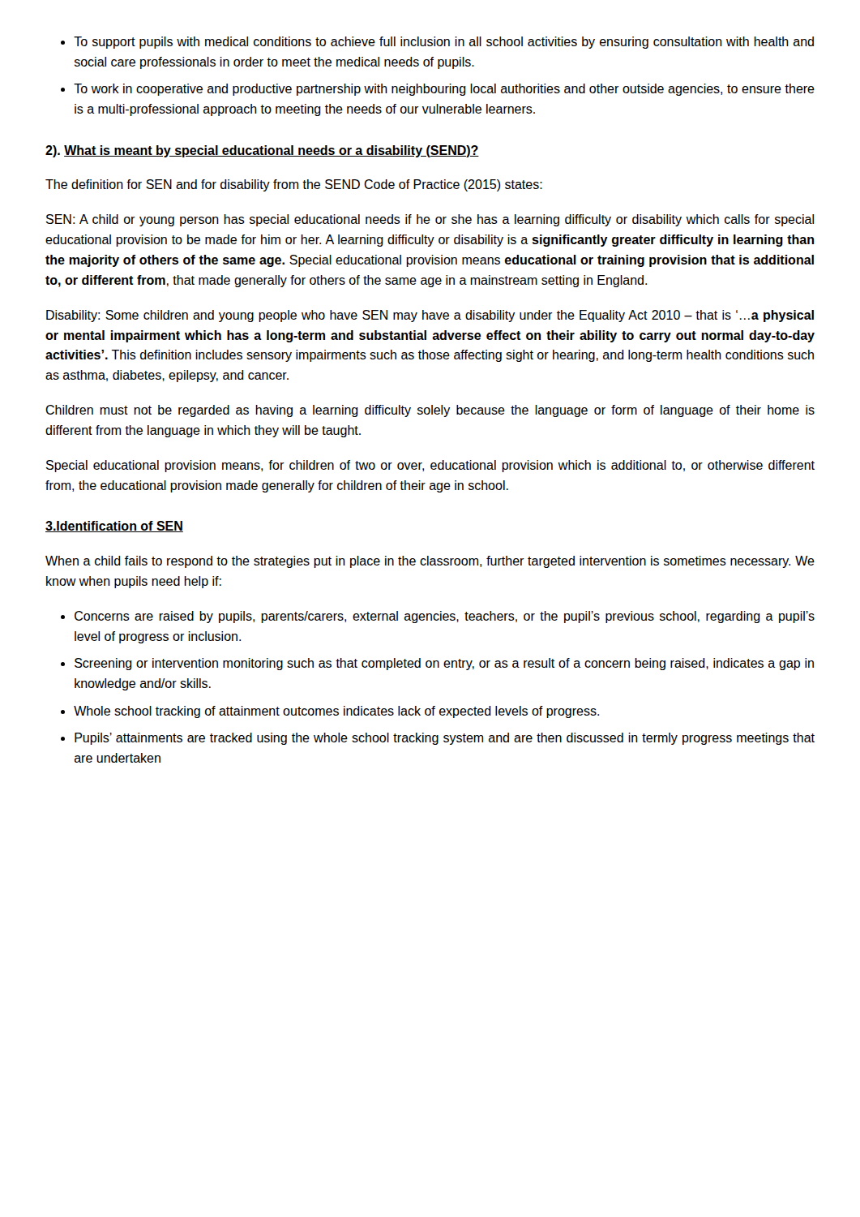To support pupils with medical conditions to achieve full inclusion in all school activities by ensuring consultation with health and social care professionals in order to meet the medical needs of pupils.
To work in cooperative and productive partnership with neighbouring local authorities and other outside agencies, to ensure there is a multi-professional approach to meeting the needs of our vulnerable learners.
2). What is meant by special educational needs or a disability (SEND)?
The definition for SEN and for disability from the SEND Code of Practice (2015) states:
SEN: A child or young person has special educational needs if he or she has a learning difficulty or disability which calls for special educational provision to be made for him or her. A learning difficulty or disability is a significantly greater difficulty in learning than the majority of others of the same age. Special educational provision means educational or training provision that is additional to, or different from, that made generally for others of the same age in a mainstream setting in England.
Disability: Some children and young people who have SEN may have a disability under the Equality Act 2010 – that is ‘…a physical or mental impairment which has a long-term and substantial adverse effect on their ability to carry out normal day-to-day activities’. This definition includes sensory impairments such as those affecting sight or hearing, and long-term health conditions such as asthma, diabetes, epilepsy, and cancer.
Children must not be regarded as having a learning difficulty solely because the language or form of language of their home is different from the language in which they will be taught.
Special educational provision means, for children of two or over, educational provision which is additional to, or otherwise different from, the educational provision made generally for children of their age in school.
3.Identification of SEN
When a child fails to respond to the strategies put in place in the classroom, further targeted intervention is sometimes necessary. We know when pupils need help if:
Concerns are raised by pupils, parents/carers, external agencies, teachers, or the pupil’s previous school, regarding a pupil’s level of progress or inclusion.
Screening or intervention monitoring such as that completed on entry, or as a result of a concern being raised, indicates a gap in knowledge and/or skills.
Whole school tracking of attainment outcomes indicates lack of expected levels of progress.
Pupils’ attainments are tracked using the whole school tracking system and are then discussed in termly progress meetings that are undertaken